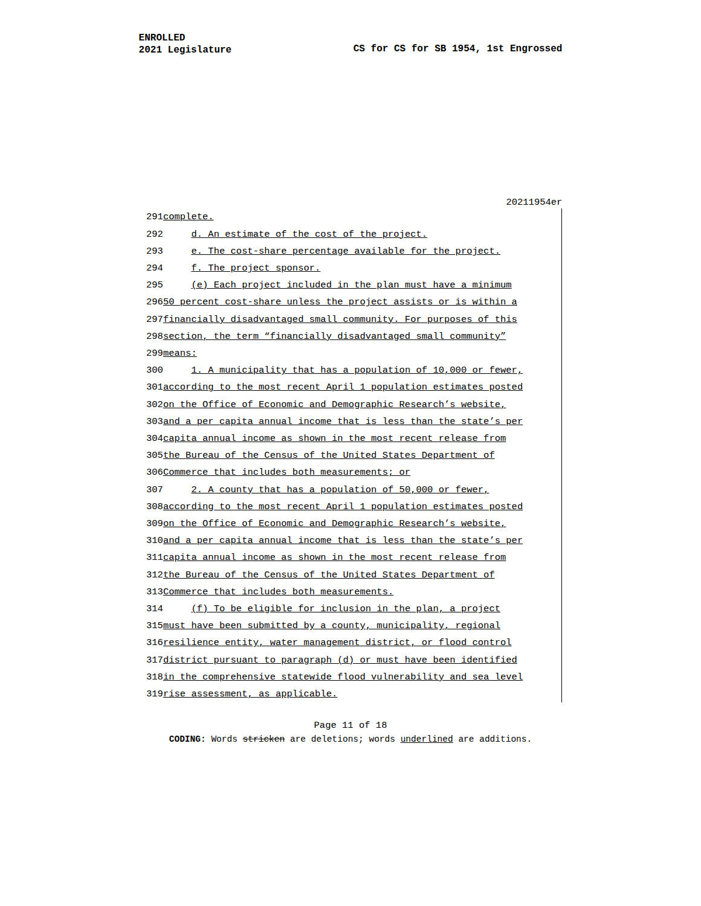ENROLLED
2021 Legislature
CS for CS for SB 1954, 1st Engrossed
20211954er
| 291 | complete. |
| 292 | d. An estimate of the cost of the project. |
| 293 | e. The cost-share percentage available for the project. |
| 294 | f. The project sponsor. |
| 295 | (e) Each project included in the plan must have a minimum |
| 296 | 50 percent cost-share unless the project assists or is within a |
| 297 | financially disadvantaged small community. For purposes of this |
| 298 | section, the term “financially disadvantaged small community” |
| 299 | means: |
| 300 | 1. A municipality that has a population of 10,000 or fewer, |
| 301 | according to the most recent April 1 population estimates posted |
| 302 | on the Office of Economic and Demographic Research’s website, |
| 303 | and a per capita annual income that is less than the state’s per |
| 304 | capita annual income as shown in the most recent release from |
| 305 | the Bureau of the Census of the United States Department of |
| 306 | Commerce that includes both measurements; or |
| 307 | 2. A county that has a population of 50,000 or fewer, |
| 308 | according to the most recent April 1 population estimates posted |
| 309 | on the Office of Economic and Demographic Research’s website, |
| 310 | and a per capita annual income that is less than the state’s per |
| 311 | capita annual income as shown in the most recent release from |
| 312 | the Bureau of the Census of the United States Department of |
| 313 | Commerce that includes both measurements. |
| 314 | (f) To be eligible for inclusion in the plan, a project |
| 315 | must have been submitted by a county, municipality, regional |
| 316 | resilience entity, water management district, or flood control |
| 317 | district pursuant to paragraph (d) or must have been identified |
| 318 | in the comprehensive statewide flood vulnerability and sea level |
| 319 | rise assessment, as applicable. |
Page 11 of 18
CODING: Words stricken are deletions; words underlined are additions.